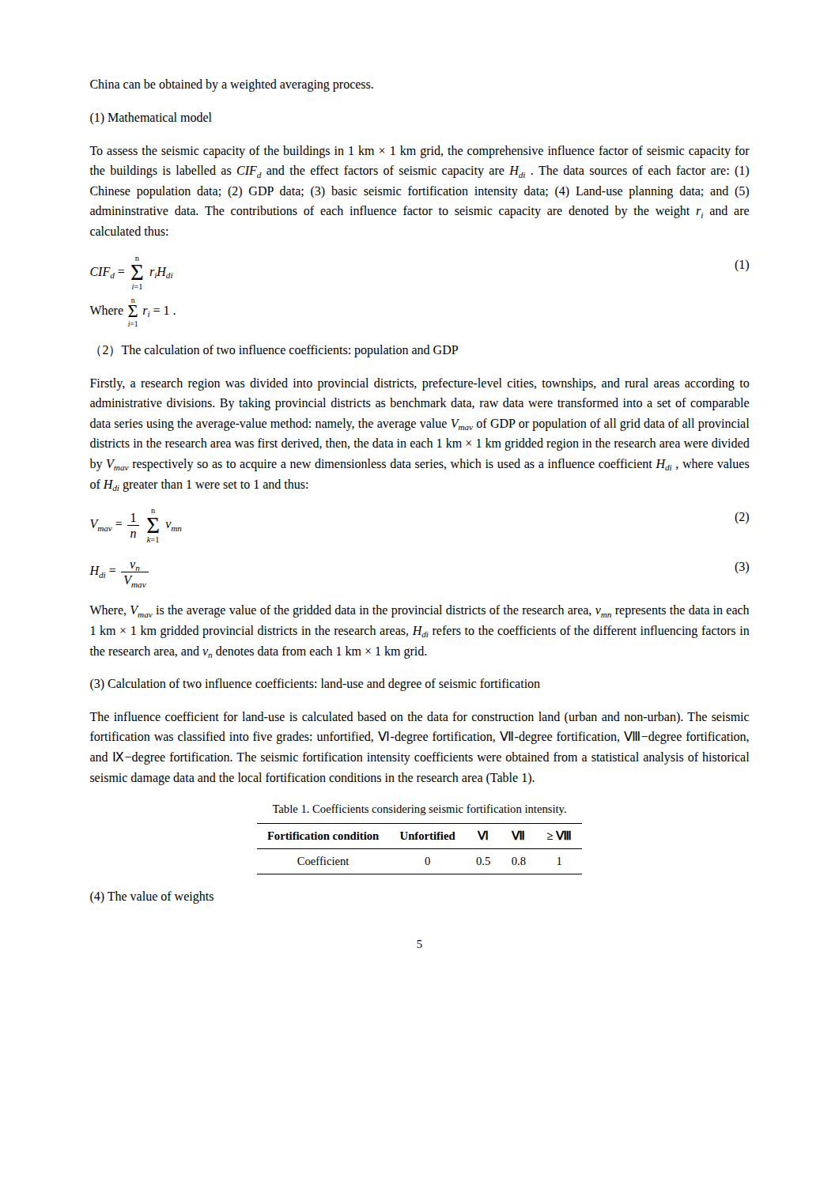China can be obtained by a weighted averaging process.
(1) Mathematical model
To assess the seismic capacity of the buildings in 1 km × 1 km grid, the comprehensive influence factor of seismic capacity for the buildings is labelled as CIFd and the effect factors of seismic capacity are Hdi . The data sources of each factor are: (1) Chinese population data; (2) GDP data; (3) basic seismic fortification intensity data; (4) Land-use planning data; and (5) admininstrative data. The contributions of each influence factor to seismic capacity are denoted by the weight ri and are calculated thus:
CIFd = n Σ i=1 ri Hdi (1)
Where n Σ i=1 ri = 1 .
（2）The calculation of two influence coefficients: population and GDP
Firstly, a research region was divided into provincial districts, prefecture-level cities, townships, and rural areas according to administrative divisions. By taking provincial districts as benchmark data, raw data were transformed into a set of comparable data series using the average-value method: namely, the average value Vmav of GDP or population of all grid data of all provincial districts in the research area was first derived, then, the data in each 1 km × 1 km gridded region in the research area were divided by Vmav respectively so as to acquire a new dimensionless data series, which is used as a influence coefficient Hdi , where values of Hdi greater than 1 were set to 1 and thus:
Vmav = 1 n n Σ k=1 vmn (2)
Hdi = vn Vmav (3)
Where, Vmav is the average value of the gridded data in the provincial districts of the research area, vmn represents the data in each 1 km × 1 km gridded provincial districts in the research areas, Hdi refers to the coefficients of the different influencing factors in the research area, and vn denotes data from each 1 km × 1 km grid.
(3) Calculation of two influence coefficients: land-use and degree of seismic fortification
The influence coefficient for land-use is calculated based on the data for construction land (urban and non-urban). The seismic fortification was classified into five grades: unfortified, Ⅵ-degree fortification, Ⅶ-degree fortification, Ⅷ−degree fortification, and Ⅸ−degree fortification. The seismic fortification intensity coefficients were obtained from a statistical analysis of historical seismic damage data and the local fortification conditions in the research area (Table 1).
Table 1. Coefficients considering seismic fortification intensity.
| Fortification condition | Unfortified | Ⅵ | Ⅶ | ≥ Ⅷ |
| --- | --- | --- | --- | --- |
| Coefficient | 0 | 0.5 | 0.8 | 1 |
(4) The value of weights
5